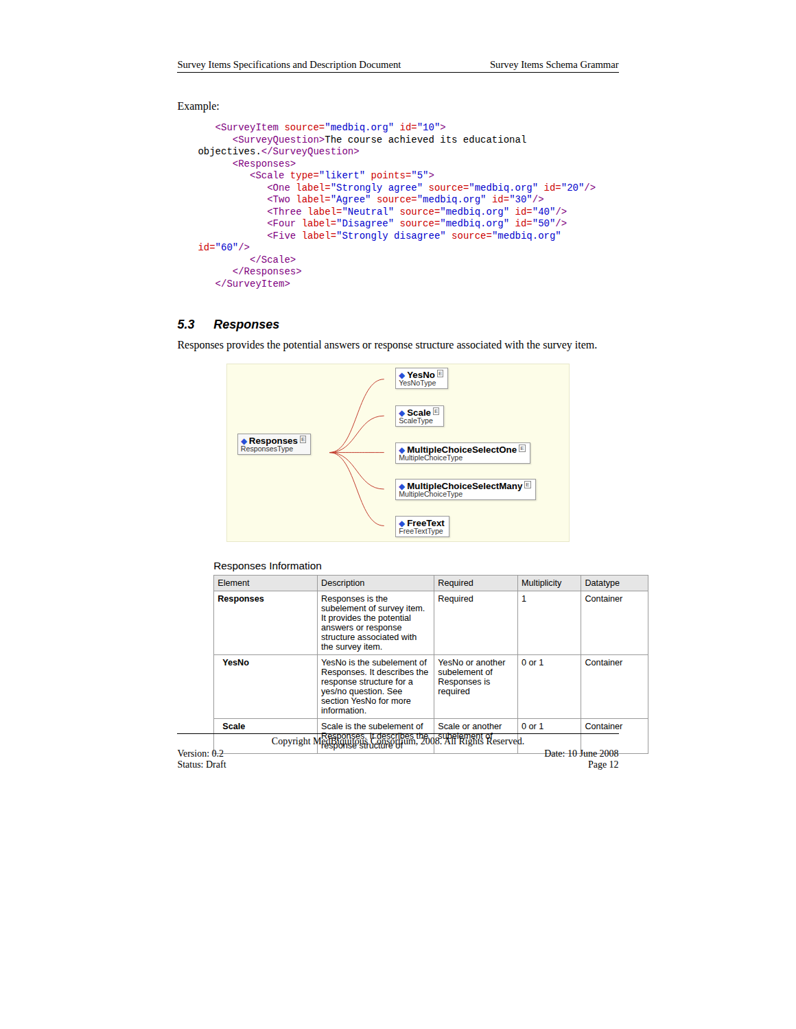Survey Items Specifications and Description Document
Survey Items Schema Grammar
Example:
   <SurveyItem source="medbiq.org" id="10">
      <SurveyQuestion>The course achieved its educational
objectives.</SurveyQuestion>
      <Responses>
         <Scale type="likert" points="5">
            <One label="Strongly agree" source="medbiq.org" id="20"/>
            <Two label="Agree" source="medbiq.org" id="30"/>
            <Three label="Neutral" source="medbiq.org" id="40"/>
            <Four label="Disagree" source="medbiq.org" id="50"/>
            <Five label="Strongly disagree" source="medbiq.org" id="60"/>
         </Scale>
      </Responses>
   </SurveyItem>
5.3 Responses
Responses provides the potential answers or response structure associated with the survey item.
◆Responses E ResponsesType
◆YesNo E YesNoType
◆Scale E ScaleType
◆MultipleChoiceSelectOne E MultipleChoiceType
◆MultipleChoiceSelectMany E MultipleChoiceType
◆FreeText FreeTextType
Responses Information
| Element | Description | Required | Multiplicity | Datatype |
| --- | --- | --- | --- | --- |
| Responses | Responses is the subelement of survey item. It provides the potential answers or response structure associated with the survey item. | Required | 1 | Container |
| YesNo | YesNo is the subelement of Responses. It describes the response structure for a yes/no question. See section YesNo for more information. | YesNo or another subelement of Responses is required | 0 or 1 | Container |
| Scale | Scale is the subelement of Responses. It describes the response structure of | Scale or another subelement of | 0 or 1 | Container |
Copyright MedBiquitous Consortium, 2008. All Rights Reserved.
Version: 0.2
Status: Draft
Date: 10 June 2008
Page 12